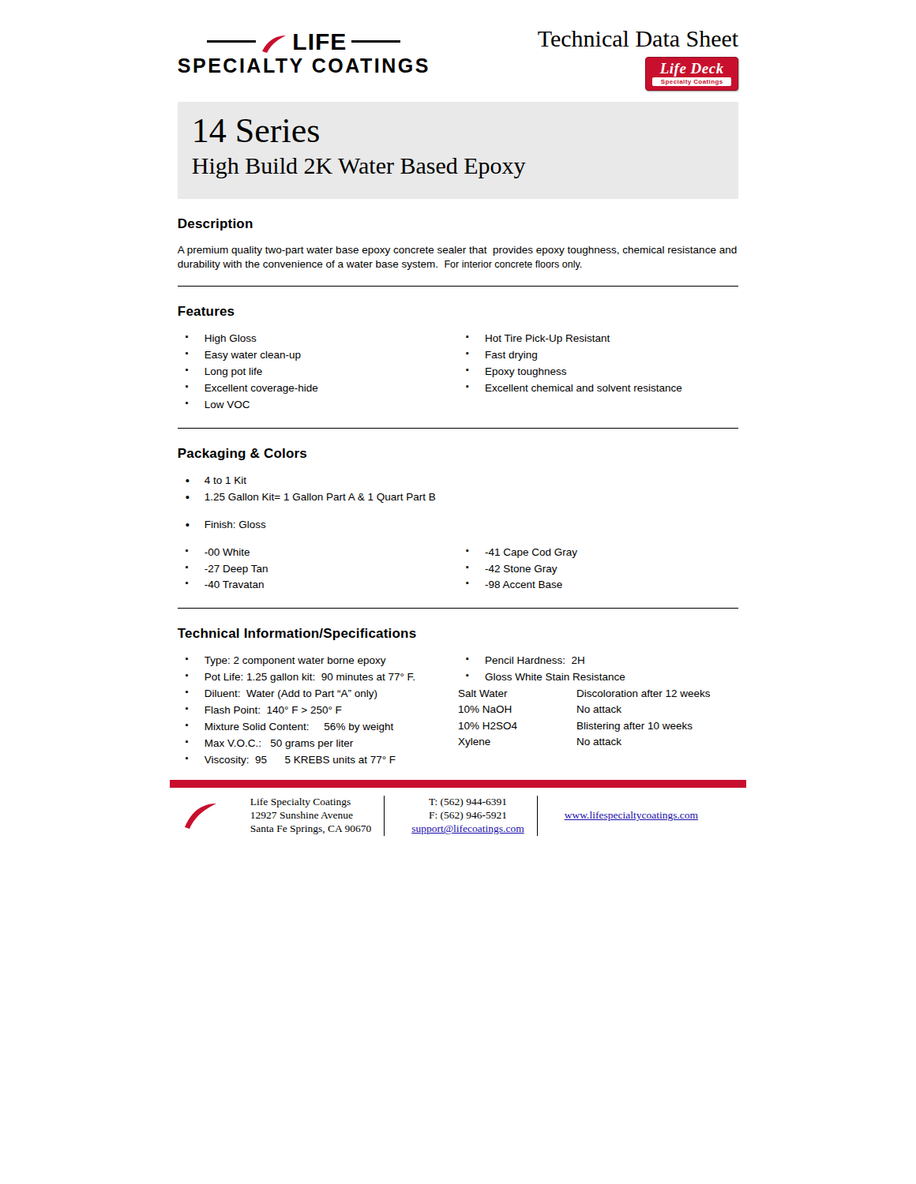LIFE
SPECIALTY COATINGS
Technical Data Sheet
Life Deck
Specialty Coatings
14 Series
High Build 2K Water Based Epoxy
Description
A premium quality two-part water base epoxy concrete sealer that provides epoxy toughness, chemical resistance and durability with the convenience of a water base system. For interior concrete floors only.
Features
High Gloss
Easy water clean-up
Long pot life
Excellent coverage-hide
Low VOC
Hot Tire Pick-Up Resistant
Fast drying
Epoxy toughness
Excellent chemical and solvent resistance
Packaging & Colors
4 to 1 Kit
1.25 Gallon Kit= 1 Gallon Part A & 1 Quart Part B
Finish: Gloss
-00 White
-27 Deep Tan
-40 Travatan
-41 Cape Cod Gray
-42 Stone Gray
-98 Accent Base
Technical Information/Specifications
Type: 2 component water borne epoxy
Pot Life: 1.25 gallon kit: 90 minutes at 77° F.
Diluent: Water (Add to Part “A” only)
Flash Point: 140° F > 250° F
Mixture Solid Content: 56% by weight
Max V.O.C.: 50 grams per liter
Viscosity: 95 5 KREBS units at 77° F
Pencil Hardness: 2H
Gloss White Stain Resistance
Salt Water Discoloration after 12 weeks
10% NaOH No attack
10% H2SO4 Blistering after 10 weeks
Xylene No attack
Life Specialty Coatings
12927 Sunshine Avenue
Santa Fe Springs, CA 90670
T: (562) 944-6391
F: (562) 946-5921
support@lifecoatings.com
www.lifespecialtycoatings.com